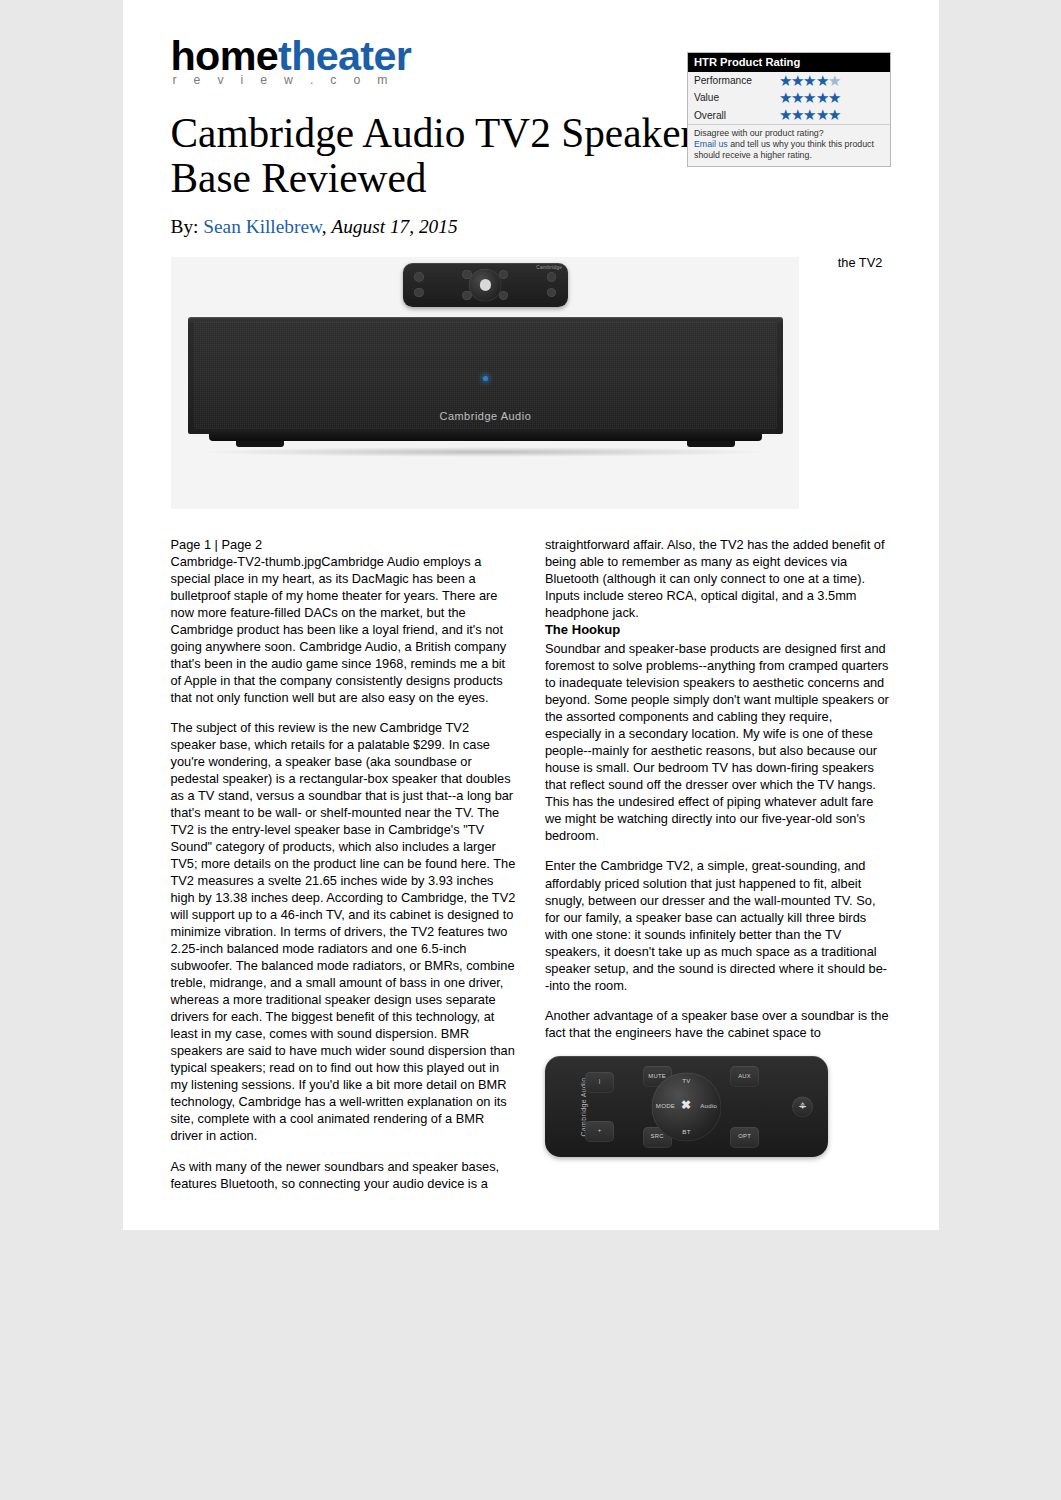home theater
r e v i e w . c o m
HTR Product Rating
| Performance | ★ ★ ★ ★ ★ |
| Value | ★ ★ ★ ★ ★ |
| Overall | ★ ★ ★ ★ ★ |
Disagree with our product rating?
Email us and tell us why you think this product should receive a higher rating.
Cambridge Audio TV2 Speaker Base Reviewed
By: Sean Killebrew, August 17, 2015
the TV2
Cambridge Audio
Cambridge
Page 1 | Page 2
Cambridge-TV2-thumb.jpgCambridge Audio employs a special place in my heart, as its DacMagic has been a bulletproof staple of my home theater for years. There are now more feature-filled DACs on the market, but the Cambridge product has been like a loyal friend, and it's not going anywhere soon. Cambridge Audio, a British company that's been in the audio game since 1968, reminds me a bit of Apple in that the company consistently designs products that not only function well but are also easy on the eyes.
The subject of this review is the new Cambridge TV2 speaker base, which retails for a palatable $299. In case you're wondering, a speaker base (aka soundbase or pedestal speaker) is a rectangular-box speaker that doubles as a TV stand, versus a soundbar that is just that--a long bar that's meant to be wall- or shelf-mounted near the TV. The TV2 is the entry-level speaker base in Cambridge's "TV Sound" category of products, which also includes a larger TV5; more details on the product line can be found here. The TV2 measures a svelte 21.65 inches wide by 3.93 inches high by 13.38 inches deep. According to Cambridge, the TV2 will support up to a 46-inch TV, and its cabinet is designed to minimize vibration. In terms of drivers, the TV2 features two 2.25-inch balanced mode radiators and one 6.5-inch subwoofer. The balanced mode radiators, or BMRs, combine treble, midrange, and a small amount of bass in one driver, whereas a more traditional speaker design uses separate drivers for each. The biggest benefit of this technology, at least in my case, comes with sound dispersion. BMR speakers are said to have much wider sound dispersion than typical speakers; read on to find out how this played out in my listening sessions. If you'd like a bit more detail on BMR technology, Cambridge has a well-written explanation on its site, complete with a cool animated rendering of a BMR driver in action.
As with many of the newer soundbars and speaker bases, features Bluetooth, so connecting your audio device is a straightforward affair. Also, the TV2 has the added benefit of being able to remember as many as eight devices via Bluetooth (although it can only connect to one at a time). Inputs include stereo RCA, optical digital, and a 3.5mm headphone jack.
The Hookup
Soundbar and speaker-base products are designed first and foremost to solve problems--anything from cramped quarters to inadequate television speakers to aesthetic concerns and beyond. Some people simply don't want multiple speakers or the assorted components and cabling they require, especially in a secondary location. My wife is one of these people--mainly for aesthetic reasons, but also because our house is small. Our bedroom TV has down-firing speakers that reflect sound off the dresser over which the TV hangs. This has the undesired effect of piping whatever adult fare we might be watching directly into our five-year-old son's bedroom.
Enter the Cambridge TV2, a simple, great-sounding, and affordably priced solution that just happened to fit, albeit snugly, between our dresser and the wall-mounted TV. So, for our family, a speaker base can actually kill three birds with one stone: it sounds infinitely better than the TV speakers, it doesn't take up as much space as a traditional speaker setup, and the sound is directed where it should be--into the room.
Another advantage of a speaker base over a soundbar is the fact that the engineers have the cabinet space to
Cambridge Audio
|
+
MUTE
SRC
AUX
OPT
TV MODE Audio BT ✖
⎈